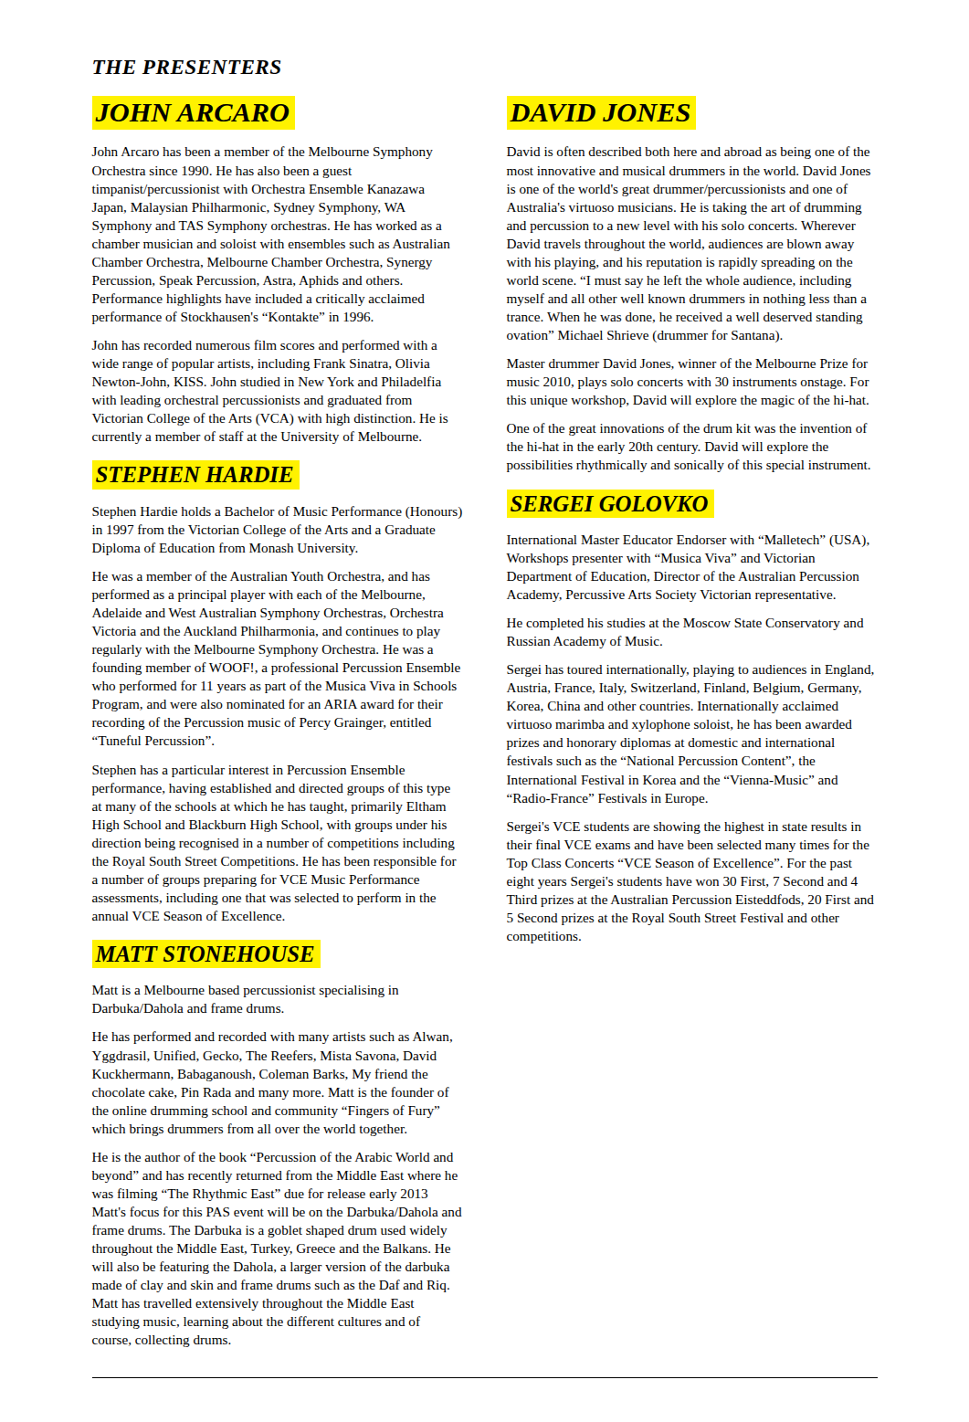THE PRESENTERS
JOHN ARCARO
John Arcaro has been a member of the Melbourne Symphony Orchestra since 1990. He has also been a guest timpanist/percussionist with Orchestra Ensemble Kanazawa Japan, Malaysian Philharmonic, Sydney Symphony, WA Symphony and TAS Symphony orchestras. He has worked as a chamber musician and soloist with ensembles such as Australian Chamber Orchestra, Melbourne Chamber Orchestra, Synergy Percussion, Speak Percussion, Astra, Aphids and others. Performance highlights have included a critically acclaimed performance of Stockhausen's “Kontakte” in 1996.
John has recorded numerous film scores and performed with a wide range of popular artists, including Frank Sinatra, Olivia Newton-John, KISS. John studied in New York and Philadelfia with leading orchestral percussionists and graduated from Victorian College of the Arts (VCA) with high distinction. He is currently a member of staff at the University of Melbourne.
STEPHEN HARDIE
Stephen Hardie holds a Bachelor of Music Performance (Honours) in 1997 from the Victorian College of the Arts and a Graduate Diploma of Education from Monash University.
He was a member of the Australian Youth Orchestra, and has performed as a principal player with each of the Melbourne, Adelaide and West Australian Symphony Orchestras, Orchestra Victoria and the Auckland Philharmonia, and continues to play regularly with the Melbourne Symphony Orchestra. He was a founding member of WOOF!, a professional Percussion Ensemble who performed for 11 years as part of the Musica Viva in Schools Program, and were also nominated for an ARIA award for their recording of the Percussion music of Percy Grainger, entitled “Tuneful Percussion”.
Stephen has a particular interest in Percussion Ensemble performance, having established and directed groups of this type at many of the schools at which he has taught, primarily Eltham High School and Blackburn High School, with groups under his direction being recognised in a number of competitions including the Royal South Street Competitions. He has been responsible for a number of groups preparing for VCE Music Performance assessments, including one that was selected to perform in the annual VCE Season of Excellence.
MATT STONEHOUSE
Matt is a Melbourne based percussionist specialising in Darbuka/Dahola and frame drums.
He has performed and recorded with many artists such as Alwan, Yggdrasil, Unified, Gecko, The Reefers, Mista Savona, David Kuckhermann, Babaganoush, Coleman Barks, My friend the chocolate cake, Pin Rada and many more. Matt is the founder of the online drumming school and community “Fingers of Fury” which brings drummers from all over the world together.
He is the author of the book “Percussion of the Arabic World and beyond” and has recently returned from the Middle East where he was filming “The Rhythmic East” due for release early 2013 Matt's focus for this PAS event will be on the Darbuka/Dahola and frame drums. The Darbuka is a goblet shaped drum used widely throughout the Middle East, Turkey, Greece and the Balkans. He will also be featuring the Dahola, a larger version of the darbuka made of clay and skin and frame drums such as the Daf and Riq. Matt has travelled extensively throughout the Middle East studying music, learning about the different cultures and of course, collecting drums.
DAVID JONES
David is often described both here and abroad as being one of the most innovative and musical drummers in the world. David Jones is one of the world's great drummer/percussionists and one of Australia's virtuoso musicians. He is taking the art of drumming and percussion to a new level with his solo concerts. Wherever David travels throughout the world, audiences are blown away with his playing, and his reputation is rapidly spreading on the world scene. “I must say he left the whole audience, including myself and all other well known drummers in nothing less than a trance. When he was done, he received a well deserved standing ovation” Michael Shrieve (drummer for Santana).
Master drummer David Jones, winner of the Melbourne Prize for music 2010, plays solo concerts with 30 instruments onstage. For this unique workshop, David will explore the magic of the hi-hat.
One of the great innovations of the drum kit was the invention of the hi-hat in the early 20th century. David will explore the possibilities rhythmically and sonically of this special instrument.
SERGEI GOLOVKO
International Master Educator Endorser with “Malletech” (USA), Workshops presenter with “Musica Viva” and Victorian Department of Education, Director of the Australian Percussion Academy, Percussive Arts Society Victorian representative.
He completed his studies at the Moscow State Conservatory and Russian Academy of Music.
Sergei has toured internationally, playing to audiences in England, Austria, France, Italy, Switzerland, Finland, Belgium, Germany, Korea, China and other countries. Internationally acclaimed virtuoso marimba and xylophone soloist, he has been awarded prizes and honorary diplomas at domestic and international festivals such as the “National Percussion Content”, the International Festival in Korea and the “Vienna-Music” and “Radio-France” Festivals in Europe.
Sergei's VCE students are showing the highest in state results in their final VCE exams and have been selected many times for the Top Class Concerts “VCE Season of Excellence”. For the past eight years Sergei's students have won 30 First, 7 Second and 4 Third prizes at the Australian Percussion Eisteddfods, 20 First and 5 Second prizes at the Royal South Street Festival and other competitions.